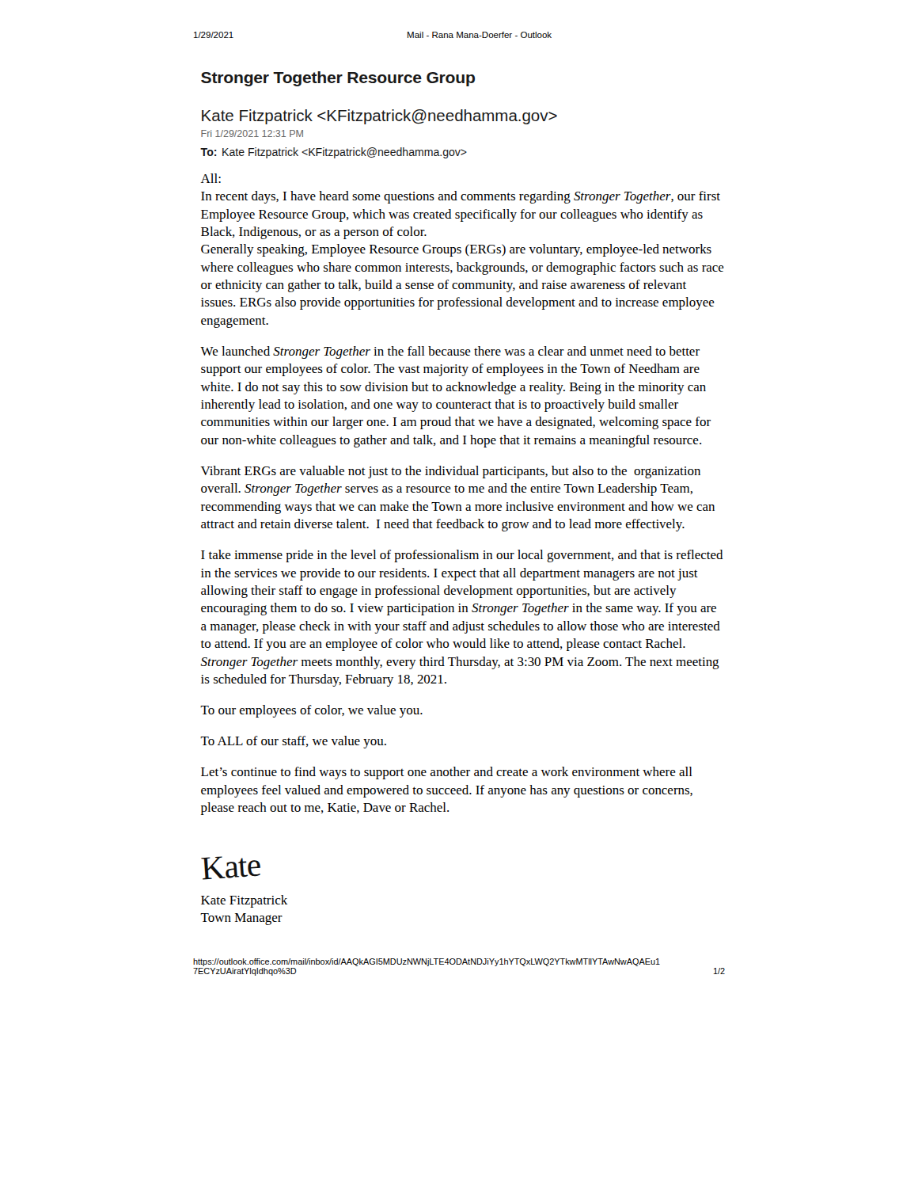1/29/2021 Mail - Rana Mana-Doerfer - Outlook
Stronger Together Resource Group
Kate Fitzpatrick <KFitzpatrick@needhamma.gov>
Fri 1/29/2021 12:31 PM
To: Kate Fitzpatrick <KFitzpatrick@needhamma.gov>
All:
In recent days, I have heard some questions and comments regarding Stronger Together, our first Employee Resource Group, which was created specifically for our colleagues who identify as Black, Indigenous, or as a person of color.
Generally speaking, Employee Resource Groups (ERGs) are voluntary, employee-led networks where colleagues who share common interests, backgrounds, or demographic factors such as race or ethnicity can gather to talk, build a sense of community, and raise awareness of relevant issues. ERGs also provide opportunities for professional development and to increase employee engagement.
We launched Stronger Together in the fall because there was a clear and unmet need to better support our employees of color. The vast majority of employees in the Town of Needham are white. I do not say this to sow division but to acknowledge a reality. Being in the minority can inherently lead to isolation, and one way to counteract that is to proactively build smaller communities within our larger one. I am proud that we have a designated, welcoming space for our non-white colleagues to gather and talk, and I hope that it remains a meaningful resource.
Vibrant ERGs are valuable not just to the individual participants, but also to the organization overall. Stronger Together serves as a resource to me and the entire Town Leadership Team, recommending ways that we can make the Town a more inclusive environment and how we can attract and retain diverse talent. I need that feedback to grow and to lead more effectively.
I take immense pride in the level of professionalism in our local government, and that is reflected in the services we provide to our residents. I expect that all department managers are not just allowing their staff to engage in professional development opportunities, but are actively encouraging them to do so. I view participation in Stronger Together in the same way. If you are a manager, please check in with your staff and adjust schedules to allow those who are interested to attend. If you are an employee of color who would like to attend, please contact Rachel. Stronger Together meets monthly, every third Thursday, at 3:30 PM via Zoom. The next meeting is scheduled for Thursday, February 18, 2021.
To our employees of color, we value you.
To ALL of our staff, we value you.
Let’s continue to find ways to support one another and create a work environment where all employees feel valued and empowered to succeed. If anyone has any questions or concerns, please reach out to me, Katie, Dave or Rachel.
Kate
Kate Fitzpatrick
Town Manager
https://outlook.office.com/mail/inbox/id/AAQkAGI5MDUzNWNjLTE4ODAtNDJiYy1hYTQxLWQ2YTkwMTllYTAwNwAQAEu17ECYzUAiratYlqIdhqo%3D 1/2